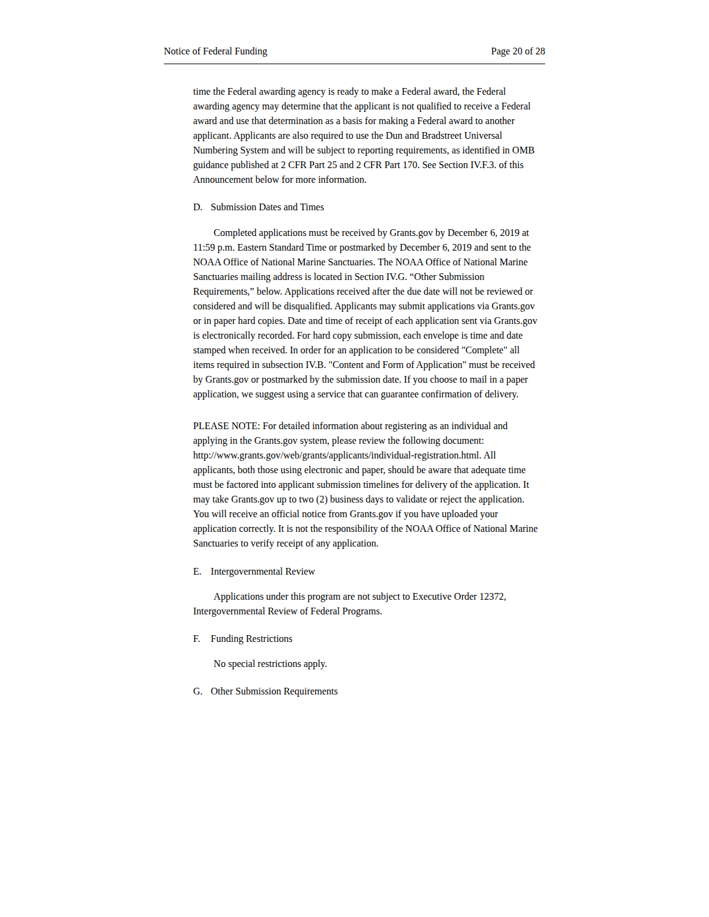Notice of Federal Funding
Page 20 of 28
time the Federal awarding agency is ready to make a Federal award, the Federal awarding agency may determine that the applicant is not qualified to receive a Federal award and use that determination as a basis for making a Federal award to another applicant. Applicants are also required to use the Dun and Bradstreet Universal Numbering System and will be subject to reporting requirements, as identified in OMB guidance published at 2 CFR Part 25 and 2 CFR Part 170. See Section IV.F.3. of this Announcement below for more information.
D. Submission Dates and Times
Completed applications must be received by Grants.gov by December 6, 2019 at 11:59 p.m. Eastern Standard Time or postmarked by December 6, 2019 and sent to the NOAA Office of National Marine Sanctuaries. The NOAA Office of National Marine Sanctuaries mailing address is located in Section IV.G. “Other Submission Requirements,” below. Applications received after the due date will not be reviewed or considered and will be disqualified. Applicants may submit applications via Grants.gov or in paper hard copies. Date and time of receipt of each application sent via Grants.gov is electronically recorded. For hard copy submission, each envelope is time and date stamped when received. In order for an application to be considered "Complete" all items required in subsection IV.B. "Content and Form of Application" must be received by Grants.gov or postmarked by the submission date. If you choose to mail in a paper application, we suggest using a service that can guarantee confirmation of delivery.
PLEASE NOTE: For detailed information about registering as an individual and applying in the Grants.gov system, please review the following document: http://www.grants.gov/web/grants/applicants/individual-registration.html. All applicants, both those using electronic and paper, should be aware that adequate time must be factored into applicant submission timelines for delivery of the application. It may take Grants.gov up to two (2) business days to validate or reject the application. You will receive an official notice from Grants.gov if you have uploaded your application correctly. It is not the responsibility of the NOAA Office of National Marine Sanctuaries to verify receipt of any application.
E. Intergovernmental Review
Applications under this program are not subject to Executive Order 12372, Intergovernmental Review of Federal Programs.
F. Funding Restrictions
No special restrictions apply.
G. Other Submission Requirements